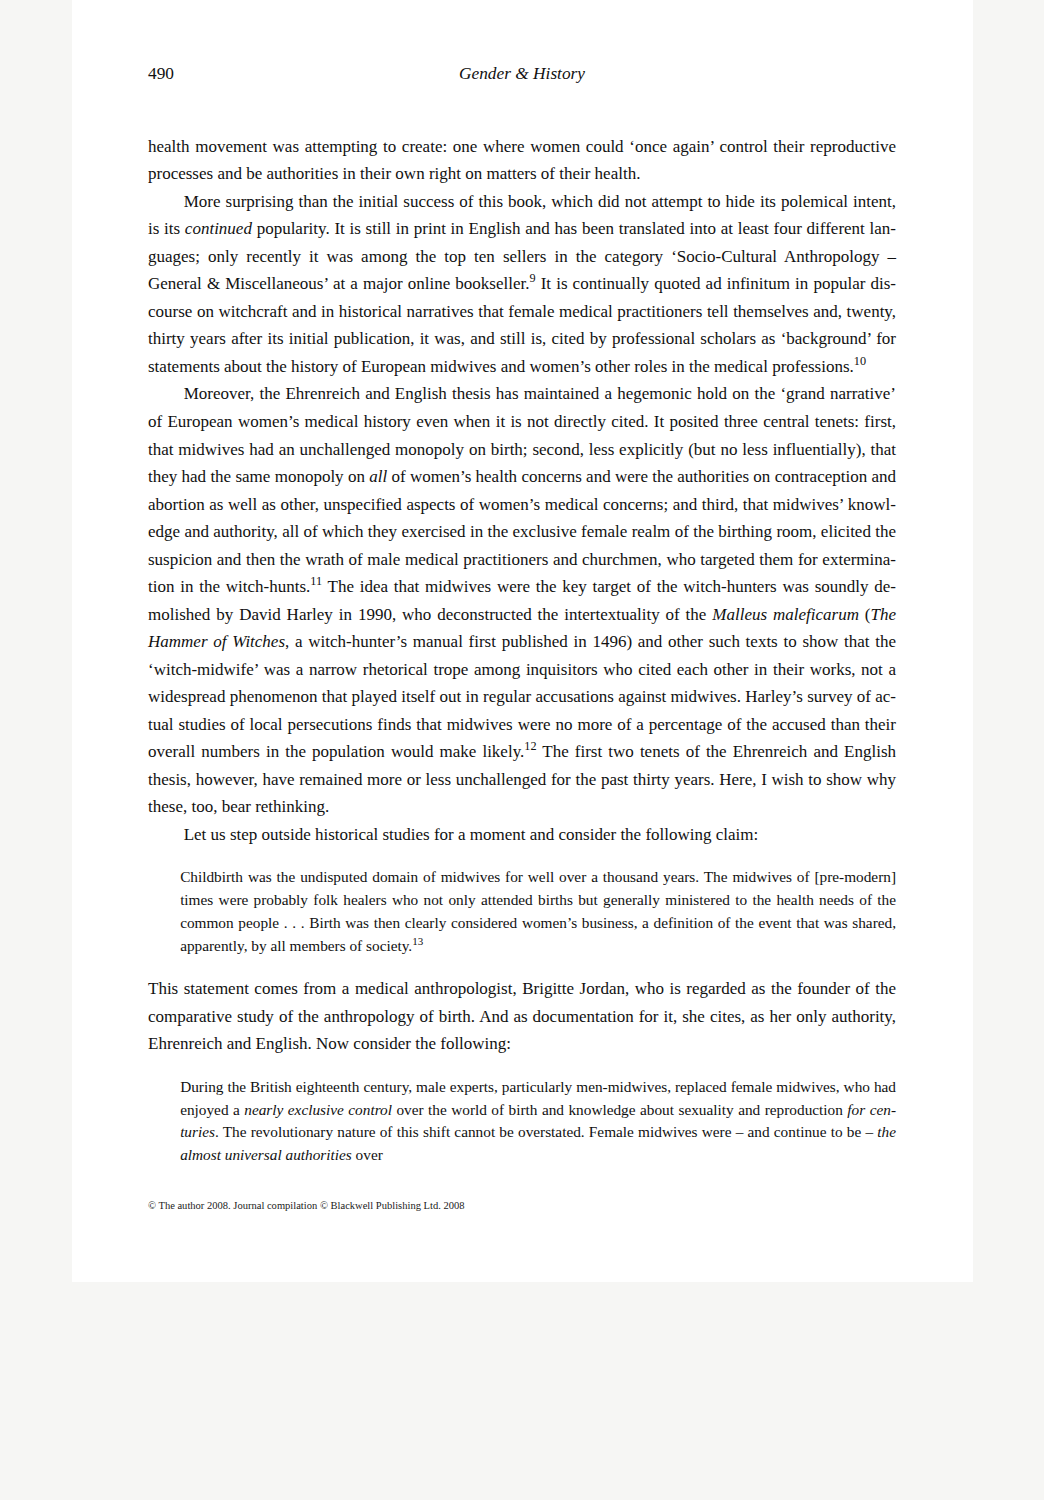490 Gender & History
health movement was attempting to create: one where women could ‘once again’ control their reproductive processes and be authorities in their own right on matters of their health.
More surprising than the initial success of this book, which did not attempt to hide its polemical intent, is its continued popularity. It is still in print in English and has been translated into at least four different languages; only recently it was among the top ten sellers in the category ‘Socio-Cultural Anthropology – General & Miscellaneous’ at a major online bookseller.9 It is continually quoted ad infinitum in popular discourse on witchcraft and in historical narratives that female medical practitioners tell themselves and, twenty, thirty years after its initial publication, it was, and still is, cited by professional scholars as ‘background’ for statements about the history of European midwives and women’s other roles in the medical professions.10
Moreover, the Ehrenreich and English thesis has maintained a hegemonic hold on the ‘grand narrative’ of European women’s medical history even when it is not directly cited. It posited three central tenets: first, that midwives had an unchallenged monopoly on birth; second, less explicitly (but no less influentially), that they had the same monopoly on all of women’s health concerns and were the authorities on contraception and abortion as well as other, unspecified aspects of women’s medical concerns; and third, that midwives’ knowledge and authority, all of which they exercised in the exclusive female realm of the birthing room, elicited the suspicion and then the wrath of male medical practitioners and churchmen, who targeted them for extermination in the witch-hunts.11 The idea that midwives were the key target of the witch-hunters was soundly demolished by David Harley in 1990, who deconstructed the intertextuality of the Malleus maleficarum (The Hammer of Witches, a witch-hunter’s manual first published in 1496) and other such texts to show that the ‘witch-midwife’ was a narrow rhetorical trope among inquisitors who cited each other in their works, not a widespread phenomenon that played itself out in regular accusations against midwives. Harley’s survey of actual studies of local persecutions finds that midwives were no more of a percentage of the accused than their overall numbers in the population would make likely.12 The first two tenets of the Ehrenreich and English thesis, however, have remained more or less unchallenged for the past thirty years. Here, I wish to show why these, too, bear rethinking.
Let us step outside historical studies for a moment and consider the following claim:
Childbirth was the undisputed domain of midwives for well over a thousand years. The midwives of [pre-modern] times were probably folk healers who not only attended births but generally ministered to the health needs of the common people . . . Birth was then clearly considered women’s business, a definition of the event that was shared, apparently, by all members of society.13
This statement comes from a medical anthropologist, Brigitte Jordan, who is regarded as the founder of the comparative study of the anthropology of birth. And as documentation for it, she cites, as her only authority, Ehrenreich and English. Now consider the following:
During the British eighteenth century, male experts, particularly men-midwives, replaced female midwives, who had enjoyed a nearly exclusive control over the world of birth and knowledge about sexuality and reproduction for centuries. The revolutionary nature of this shift cannot be overstated. Female midwives were – and continue to be – the almost universal authorities over
© The author 2008. Journal compilation © Blackwell Publishing Ltd. 2008